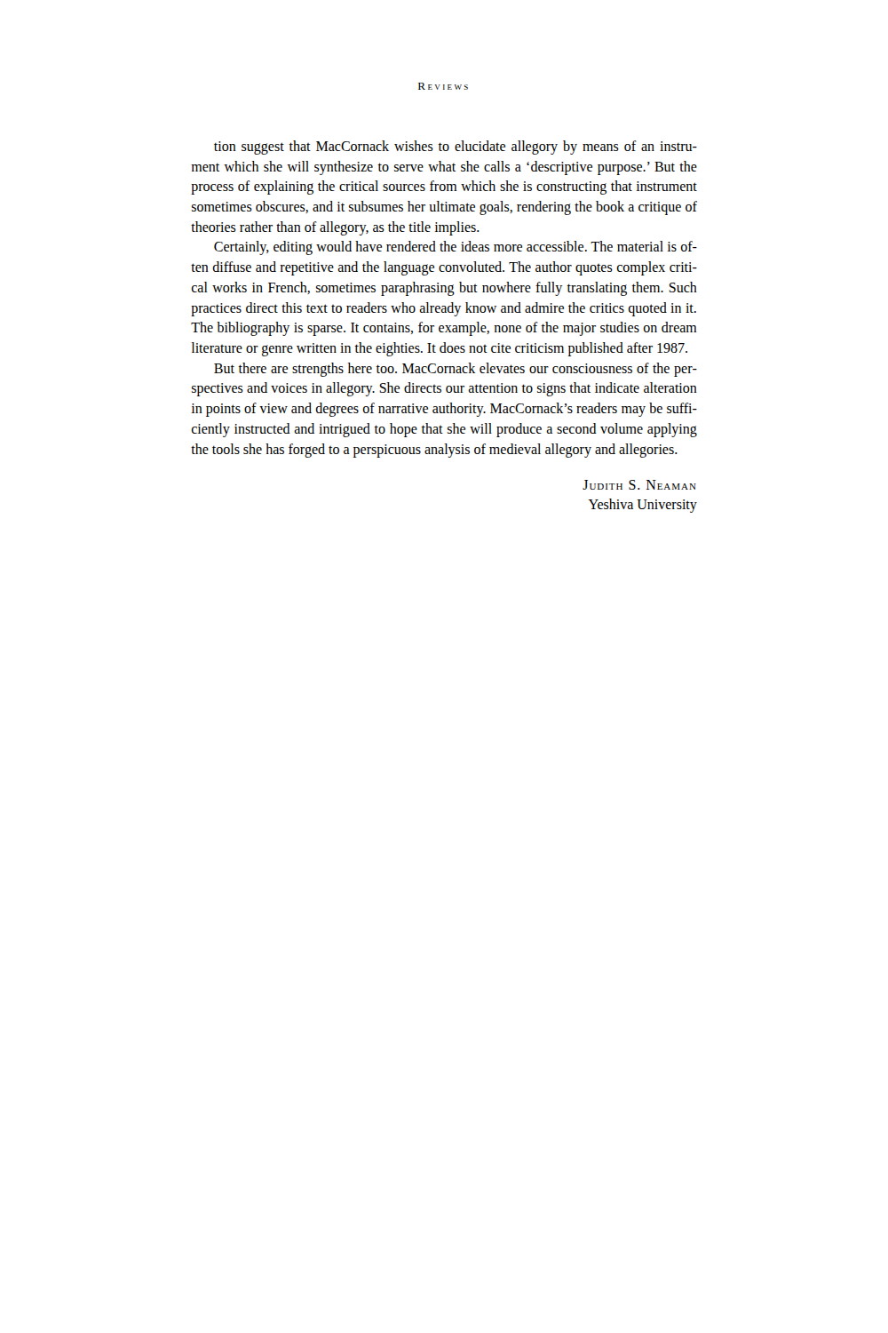Reviews
tion suggest that MacCornack wishes to elucidate allegory by means of an instrument which she will synthesize to serve what she calls a ‘descriptive purpose.’ But the process of explaining the critical sources from which she is constructing that instrument sometimes obscures, and it subsumes her ultimate goals, rendering the book a critique of theories rather than of allegory, as the title implies.
Certainly, editing would have rendered the ideas more accessible. The material is often diffuse and repetitive and the language convoluted. The author quotes complex critical works in French, sometimes paraphrasing but nowhere fully translating them. Such practices direct this text to readers who already know and admire the critics quoted in it. The bibliography is sparse. It contains, for example, none of the major studies on dream literature or genre written in the eighties. It does not cite criticism published after 1987.
But there are strengths here too. MacCornack elevates our consciousness of the perspectives and voices in allegory. She directs our attention to signs that indicate alteration in points of view and degrees of narrative authority. MacCornack’s readers may be sufficiently instructed and intrigued to hope that she will produce a second volume applying the tools she has forged to a perspicuous analysis of medieval allegory and allegories.
Judith S. Neaman Yeshiva University